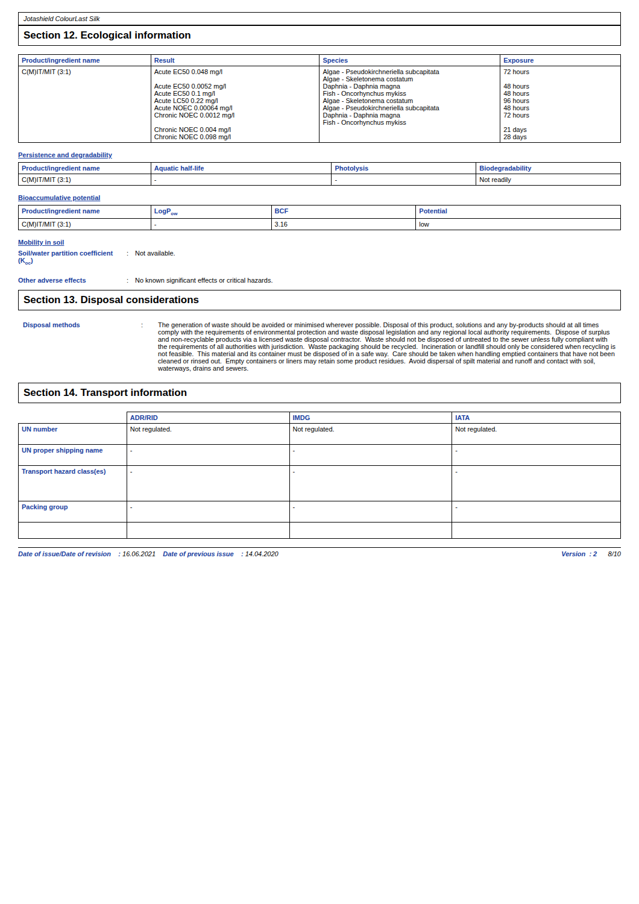Jotashield ColourLast Silk
Section 12. Ecological information
| Product/ingredient name | Result | Species | Exposure |
| --- | --- | --- | --- |
| C(M)IT/MIT (3:1) | Acute EC50 0.048 mg/l Acute EC50 0.0052 mg/l Acute EC50 0.1 mg/l Acute LC50 0.22 mg/l Acute NOEC 0.00064 mg/l Chronic NOEC 0.0012 mg/l Chronic NOEC 0.004 mg/l Chronic NOEC 0.098 mg/l | Algae - Pseudokirchneriella subcapitata Algae - Skeletonema costatum Daphnia - Daphnia magna Fish - Oncorhynchus mykiss Algae - Skeletonema costatum Algae - Pseudokirchneriella subcapitata Daphnia - Daphnia magna Fish - Oncorhynchus mykiss | 72 hours 48 hours 48 hours 96 hours 48 hours 72 hours 21 days 28 days |
Persistence and degradability
| Product/ingredient name | Aquatic half-life | Photolysis | Biodegradability |
| --- | --- | --- | --- |
| C(M)IT/MIT (3:1) | - | - | Not readily |
Bioaccumulative potential
| Product/ingredient name | LogP ow | BCF | Potential |
| --- | --- | --- | --- |
| C(M)IT/MIT (3:1) | - | 3.16 | low |
Mobility in soil
Soil/water partition coefficient (Koc)
:
Not available.
Other adverse effects
:
No known significant effects or critical hazards.
Section 13. Disposal considerations
| Disposal methods | : | The generation of waste should be avoided or minimised wherever possible. Disposal of this product, solutions and any by-products should at all times comply with the requirements of environmental protection and waste disposal legislation and any regional local authority requirements. Dispose of surplus and non-recyclable products via a licensed waste disposal contractor. Waste should not be disposed of untreated to the sewer unless fully compliant with the requirements of all authorities with jurisdiction. Waste packaging should be recycled. Incineration or landfill should only be considered when recycling is not feasible. This material and its container must be disposed of in a safe way. Care should be taken when handling emptied containers that have not been cleaned or rinsed out. Empty containers or liners may retain some product residues. Avoid dispersal of spilt material and runoff and contact with soil, waterways, drains and sewers. |
Section 14. Transport information
| | ADR/RID | IMDG | IATA |
| --- | --- | --- | --- |
| UN number | Not regulated. | Not regulated. | Not regulated. |
| UN proper shipping name | - | - | - |
| Transport hazard class(es) | - | - | - |
| Packing group | - | - | - |
Date of issue/Date of revision : 16.06.2021 Date of previous issue : 14.04.2020
Version : 2 8/10